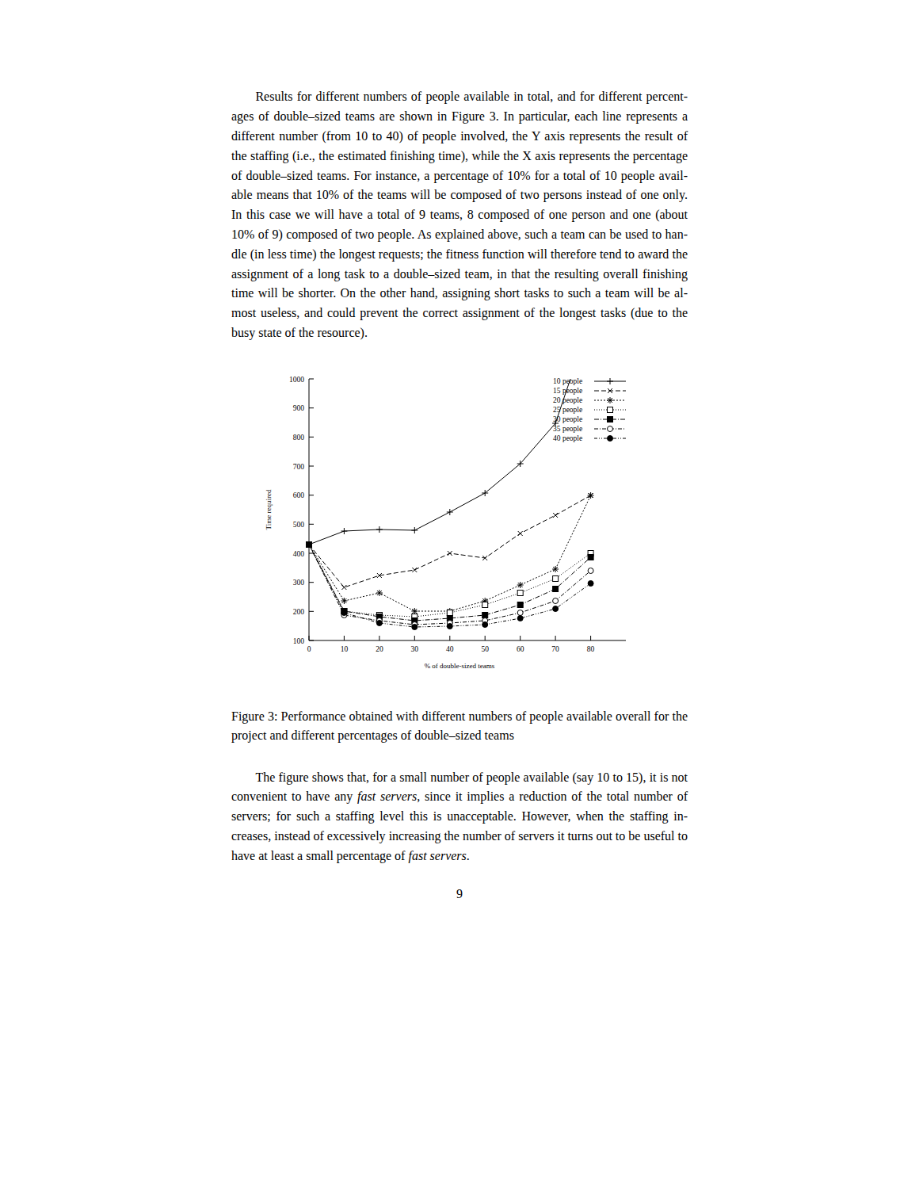Results for different numbers of people available in total, and for different percentages of double–sized teams are shown in Figure 3. In particular, each line represents a different number (from 10 to 40) of people involved, the Y axis represents the result of the staffing (i.e., the estimated finishing time), while the X axis represents the percentage of double–sized teams. For instance, a percentage of 10% for a total of 10 people available means that 10% of the teams will be composed of two persons instead of one only. In this case we will have a total of 9 teams, 8 composed of one person and one (about 10% of 9) composed of two people. As explained above, such a team can be used to handle (in less time) the longest requests; the fitness function will therefore tend to award the assignment of a long task to a double–sized team, in that the resulting overall finishing time will be shorter. On the other hand, assigning short tasks to such a team will be almost useless, and could prevent the correct assignment of the longest tasks (due to the busy state of the resource).
100 200 300 400 500 600 700 800 900 1000 0 10 20 30 40 50 60 70 80 % of double-sized teams Time required 10 people 15 people 20 people 25 people 30 people 35 people 40 people
Figure 3: Performance obtained with different numbers of people available overall for the project and different percentages of double–sized teams
The figure shows that, for a small number of people available (say 10 to 15), it is not convenient to have any fast servers, since it implies a reduction of the total number of servers; for such a staffing level this is unacceptable. However, when the staffing increases, instead of excessively increasing the number of servers it turns out to be useful to have at least a small percentage of fast servers.
9